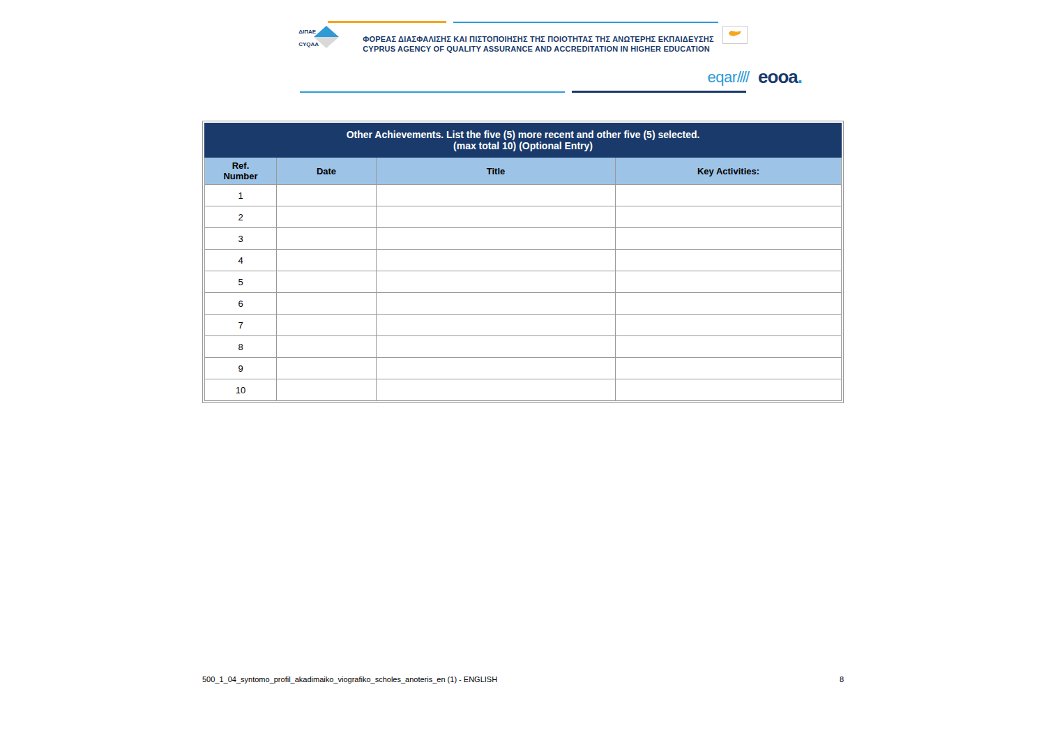ΔΙΠΑΕ
CYQAA
ΦΟΡΕΑΣ ΔΙΑΣΦΑΛΙΣΗΣ ΚΑΙ ΠΙΣΤΟΠΟΙΗΣΗΣ ΤΗΣ ΠΟΙΟΤΗΤΑΣ ΤΗΣ ΑΝΩΤΕΡΗΣ ΕΚΠΑΙΔΕΥΣΗΣ
CYPRUS AGENCY OF QUALITY ASSURANCE AND ACCREDITATION IN HIGHER EDUCATION
eqar////
еооа.
| Other Achievements. List the five (5) more recent and other five (5) selected. (max total 10) (Optional Entry) |
| --- |
| Ref. Number | Date | Title | Key Activities: |
| 1 | | | |
| 2 | | | |
| 3 | | | |
| 4 | | | |
| 5 | | | |
| 6 | | | |
| 7 | | | |
| 8 | | | |
| 9 | | | |
| 10 | | | |
500_1_04_syntomo_profil_akadimaiko_viografiko_scholes_anoteris_en (1) - ENGLISH
8